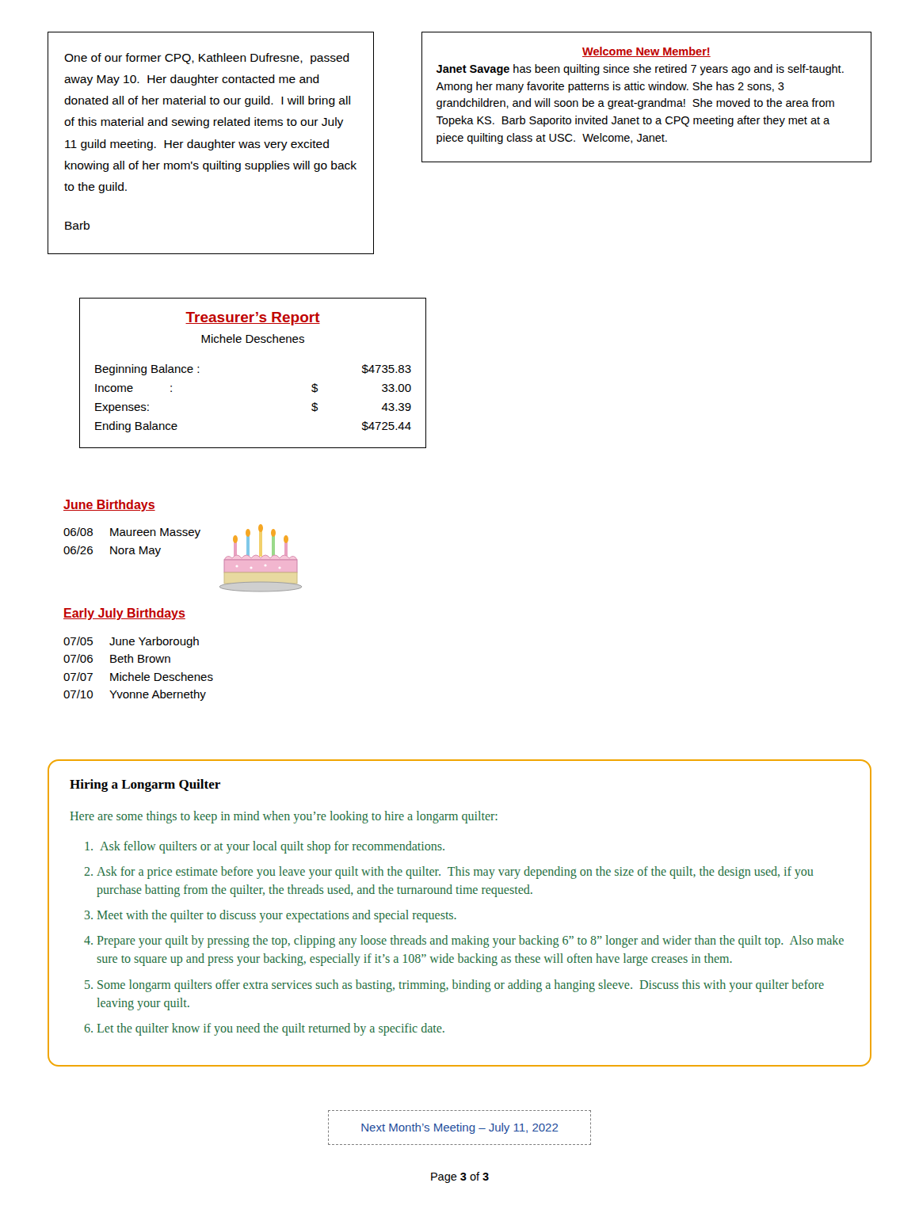One of our former CPQ, Kathleen Dufresne, passed away May 10. Her daughter contacted me and donated all of her material to our guild. I will bring all of this material and sewing related items to our July 11 guild meeting. Her daughter was very excited knowing all of her mom's quilting supplies will go back to the guild.
Barb
Welcome New Member!
Janet Savage has been quilting since she retired 7 years ago and is self-taught. Among her many favorite patterns is attic window. She has 2 sons, 3 grandchildren, and will soon be a great-grandma! She moved to the area from Topeka KS. Barb Saporito invited Janet to a CPQ meeting after they met at a piece quilting class at USC. Welcome, Janet.
Treasurer’s Report
Michele Deschenes
| Beginning Balance : | | $4735.83 |
| Income : | $ | 33.00 |
| Expenses: | $ | 43.39 |
| Ending Balance | | $4725.44 |
June Birthdays
06/08 Maureen Massey
06/26 Nora May
Early July Birthdays
07/05 June Yarborough
07/06 Beth Brown
07/07 Michele Deschenes
07/10 Yvonne Abernethy
Hiring a Longarm Quilter
Here are some things to keep in mind when you’re looking to hire a longarm quilter:
Ask fellow quilters or at your local quilt shop for recommendations.
Ask for a price estimate before you leave your quilt with the quilter. This may vary depending on the size of the quilt, the design used, if you purchase batting from the quilter, the threads used, and the turnaround time requested.
Meet with the quilter to discuss your expectations and special requests.
Prepare your quilt by pressing the top, clipping any loose threads and making your backing 6” to 8” longer and wider than the quilt top. Also make sure to square up and press your backing, especially if it’s a 108” wide backing as these will often have large creases in them.
Some longarm quilters offer extra services such as basting, trimming, binding or adding a hanging sleeve. Discuss this with your quilter before leaving your quilt.
Let the quilter know if you need the quilt returned by a specific date.
Next Month’s Meeting – July 11, 2022
Page 3 of 3